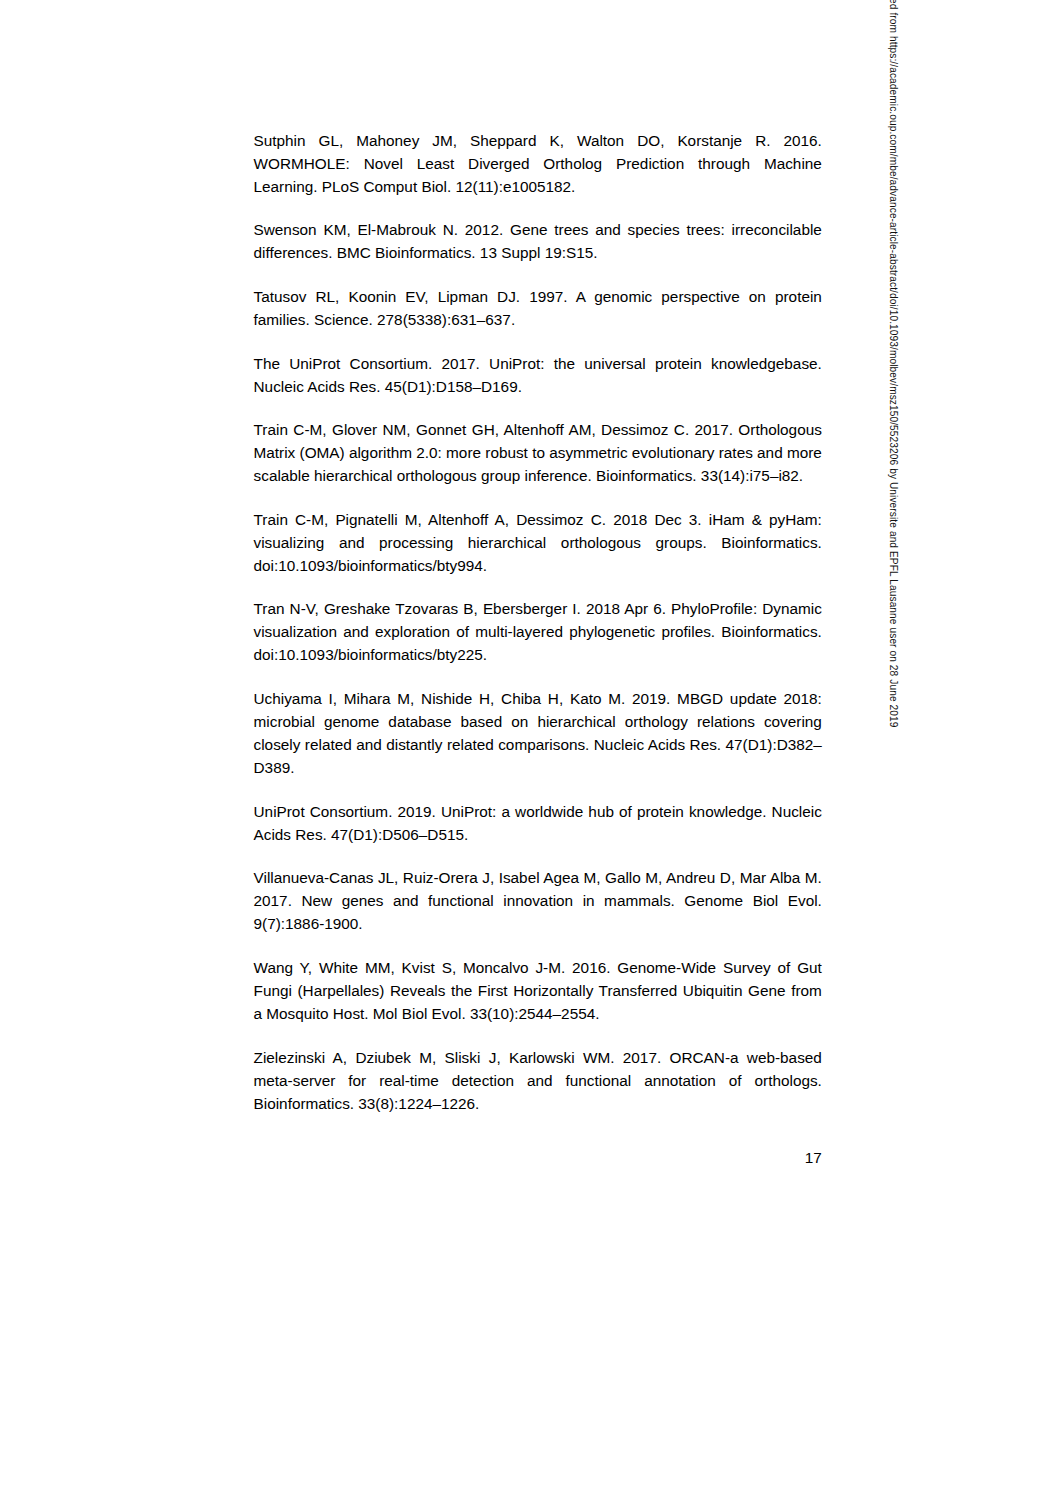Downloaded from https://academic.oup.com/mbe/advance-article-abstract/doi/10.1093/molbev/msz150/5523206 by Universite and EPFL Lausanne user on 28 June 2019
Sutphin GL, Mahoney JM, Sheppard K, Walton DO, Korstanje R. 2016. WORMHOLE: Novel Least Diverged Ortholog Prediction through Machine Learning. PLoS Comput Biol. 12(11):e1005182.
Swenson KM, El-Mabrouk N. 2012. Gene trees and species trees: irreconcilable differences. BMC Bioinformatics. 13 Suppl 19:S15.
Tatusov RL, Koonin EV, Lipman DJ. 1997. A genomic perspective on protein families. Science. 278(5338):631–637.
The UniProt Consortium. 2017. UniProt: the universal protein knowledgebase. Nucleic Acids Res. 45(D1):D158–D169.
Train C-M, Glover NM, Gonnet GH, Altenhoff AM, Dessimoz C. 2017. Orthologous Matrix (OMA) algorithm 2.0: more robust to asymmetric evolutionary rates and more scalable hierarchical orthologous group inference. Bioinformatics. 33(14):i75–i82.
Train C-M, Pignatelli M, Altenhoff A, Dessimoz C. 2018 Dec 3. iHam & pyHam: visualizing and processing hierarchical orthologous groups. Bioinformatics. doi:10.1093/bioinformatics/bty994.
Tran N-V, Greshake Tzovaras B, Ebersberger I. 2018 Apr 6. PhyloProfile: Dynamic visualization and exploration of multi-layered phylogenetic profiles. Bioinformatics. doi:10.1093/bioinformatics/bty225.
Uchiyama I, Mihara M, Nishide H, Chiba H, Kato M. 2019. MBGD update 2018: microbial genome database based on hierarchical orthology relations covering closely related and distantly related comparisons. Nucleic Acids Res. 47(D1):D382–D389.
UniProt Consortium. 2019. UniProt: a worldwide hub of protein knowledge. Nucleic Acids Res. 47(D1):D506–D515.
Villanueva-Canas JL, Ruiz-Orera J, Isabel Agea M, Gallo M, Andreu D, Mar Alba M. 2017. New genes and functional innovation in mammals. Genome Biol Evol. 9(7):1886-1900.
Wang Y, White MM, Kvist S, Moncalvo J-M. 2016. Genome-Wide Survey of Gut Fungi (Harpellales) Reveals the First Horizontally Transferred Ubiquitin Gene from a Mosquito Host. Mol Biol Evol. 33(10):2544–2554.
Zielezinski A, Dziubek M, Sliski J, Karlowski WM. 2017. ORCAN-a web-based meta-server for real-time detection and functional annotation of orthologs. Bioinformatics. 33(8):1224–1226.
17